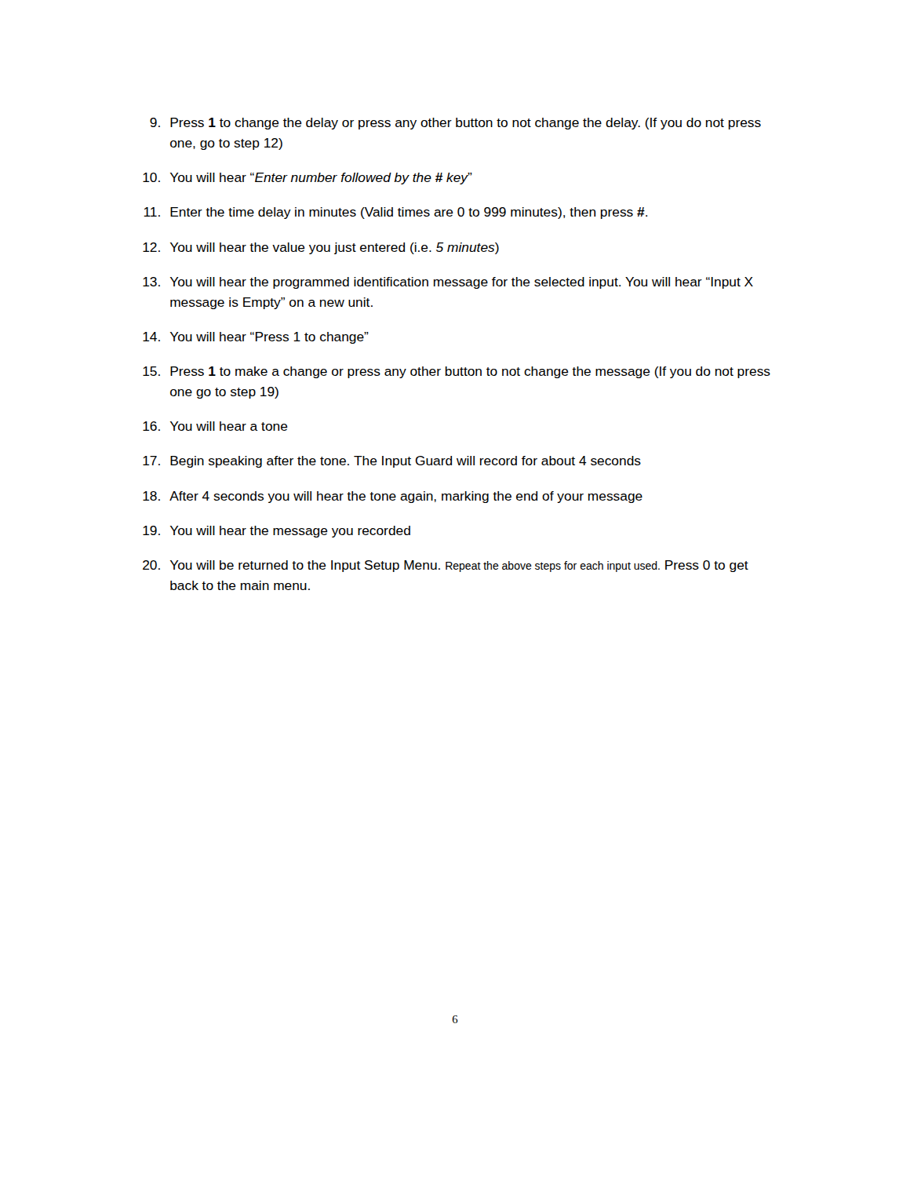Press 1 to change the delay or press any other button to not change the delay. (If you do not press one, go to step 12)
You will hear “Enter number followed by the # key”
Enter the time delay in minutes (Valid times are 0 to 999 minutes), then press #.
You will hear the value you just entered (i.e. 5 minutes)
You will hear the programmed identification message for the selected input. You will hear “Input X message is Empty” on a new unit.
You will hear “Press 1 to change”
Press 1 to make a change or press any other button to not change the message (If you do not press one go to step 19)
You will hear a tone
Begin speaking after the tone. The Input Guard will record for about 4 seconds
After 4 seconds you will hear the tone again, marking the end of your message
You will hear the message you recorded
You will be returned to the Input Setup Menu. Repeat the above steps for each input used. Press 0 to get back to the main menu.
6